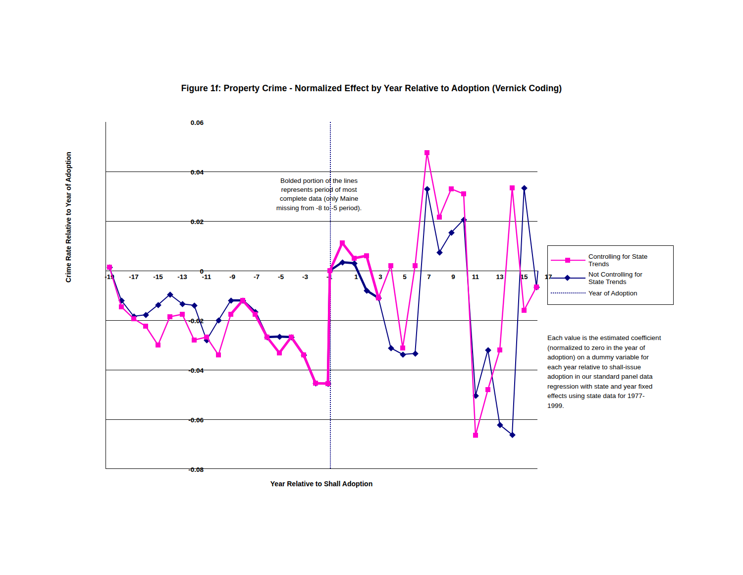Figure 1f: Property Crime - Normalized Effect by Year Relative to Adoption (Vernick Coding)
Crime Rate Relative to Year of Adoption
0.06
0.04
0.02
0
-0.02
-0.04
-0.06
-0.08
Bolded portion of the lines
represents period of most
complete data (only Maine
missing from -8 to -5 period).
-19
-17
-15
-13
-11
-9
-7
-5
-3
-1
1
3
5
7
9
11
13
15
17
Year Relative to Shall Adoption
Controlling for State
Trends
Not Controlling for
State Trends
Year of Adoption
Each value is the estimated coefficient (normalized to zero in the year of adoption) on a dummy variable for each year relative to shall-issue adoption in our standard panel data regression with state and year fixed effects using state data for 1977-1999.